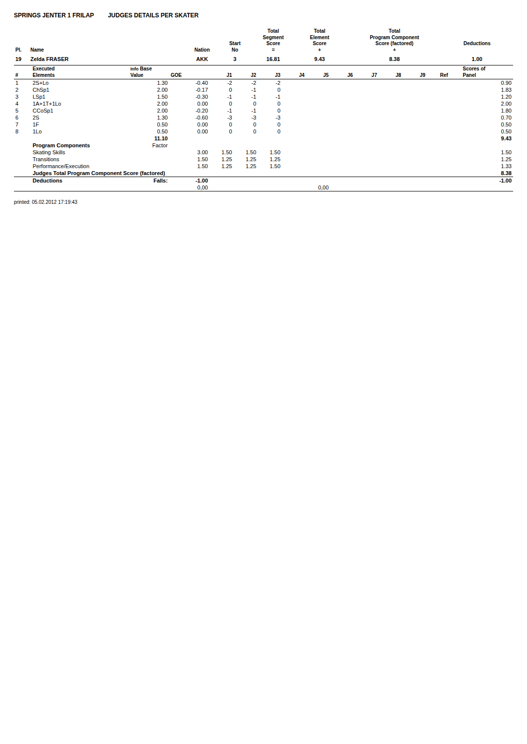SPRINGS JENTER 1 FRILAP JUDGES DETAILS PER SKATER
| Pl. | Name | | | Nation | Start No | Total Segment Score = | Total Element Score + | Total Program Component Score (factored) + | Deductions | |
| --- | --- | --- | --- | --- | --- | --- | --- | --- | --- | --- |
| 19 | Zelda FRASER | | | AKK | 3 | 16.81 | 9.43 | 8.38 | 1.00 | |
| # | Executed Elements | Info Base Value | GOE | J1 | J2 | J3 | J4 | J5 | J6 | J7 | J8 | J9 | Ref | Scores of Panel |
| --- | --- | --- | --- | --- | --- | --- | --- | --- | --- | --- | --- | --- | --- | --- |
| 1 | 2S+Lo | 1.30 | -0.40 | -2 | -2 | -2 | | | | | | | | 0.90 |
| 2 | ChSp1 | 2.00 | -0.17 | 0 | -1 | 0 | | | | | | | | 1.83 |
| 3 | LSp1 | 1.50 | -0.30 | -1 | -1 | -1 | | | | | | | | 1.20 |
| 4 | 1A+1T+1Lo | 2.00 | 0.00 | 0 | 0 | 0 | | | | | | | | 2.00 |
| 5 | CCoSp1 | 2.00 | -0.20 | -1 | -1 | 0 | | | | | | | | 1.80 |
| 6 | 2S | 1.30 | -0.60 | -3 | -3 | -3 | | | | | | | | 0.70 |
| 7 | 1F | 0.50 | 0.00 | 0 | 0 | 0 | | | | | | | | 0.50 |
| 8 | 1Lo | 0.50 | 0.00 | 0 | 0 | 0 | | | | | | | | 0.50 |
| | | 11.10 | | | | | | | | | | | | 9.43 |
| | Program Components | Factor | | | | | | | | | | | | |
| | Skating Skills | | 3.00 | 1.50 | 1.50 | 1.50 | | | | | | | | 1.50 |
| | Transitions | | 1.50 | 1.25 | 1.25 | 1.25 | | | | | | | | 1.25 |
| | Performance/Execution | | 1.50 | 1.25 | 1.25 | 1.50 | | | | | | | | 1.33 |
| | Judges Total Program Component Score (factored) | | | | | | | | | | | 8.38 |
| | Deductions | Falls: | -1.00 | | | | | | | | | | | -1.00 |
| | | | 0,00 | | | | | 0,00 | | | | | | |
printed: 05.02.2012 17:19:43